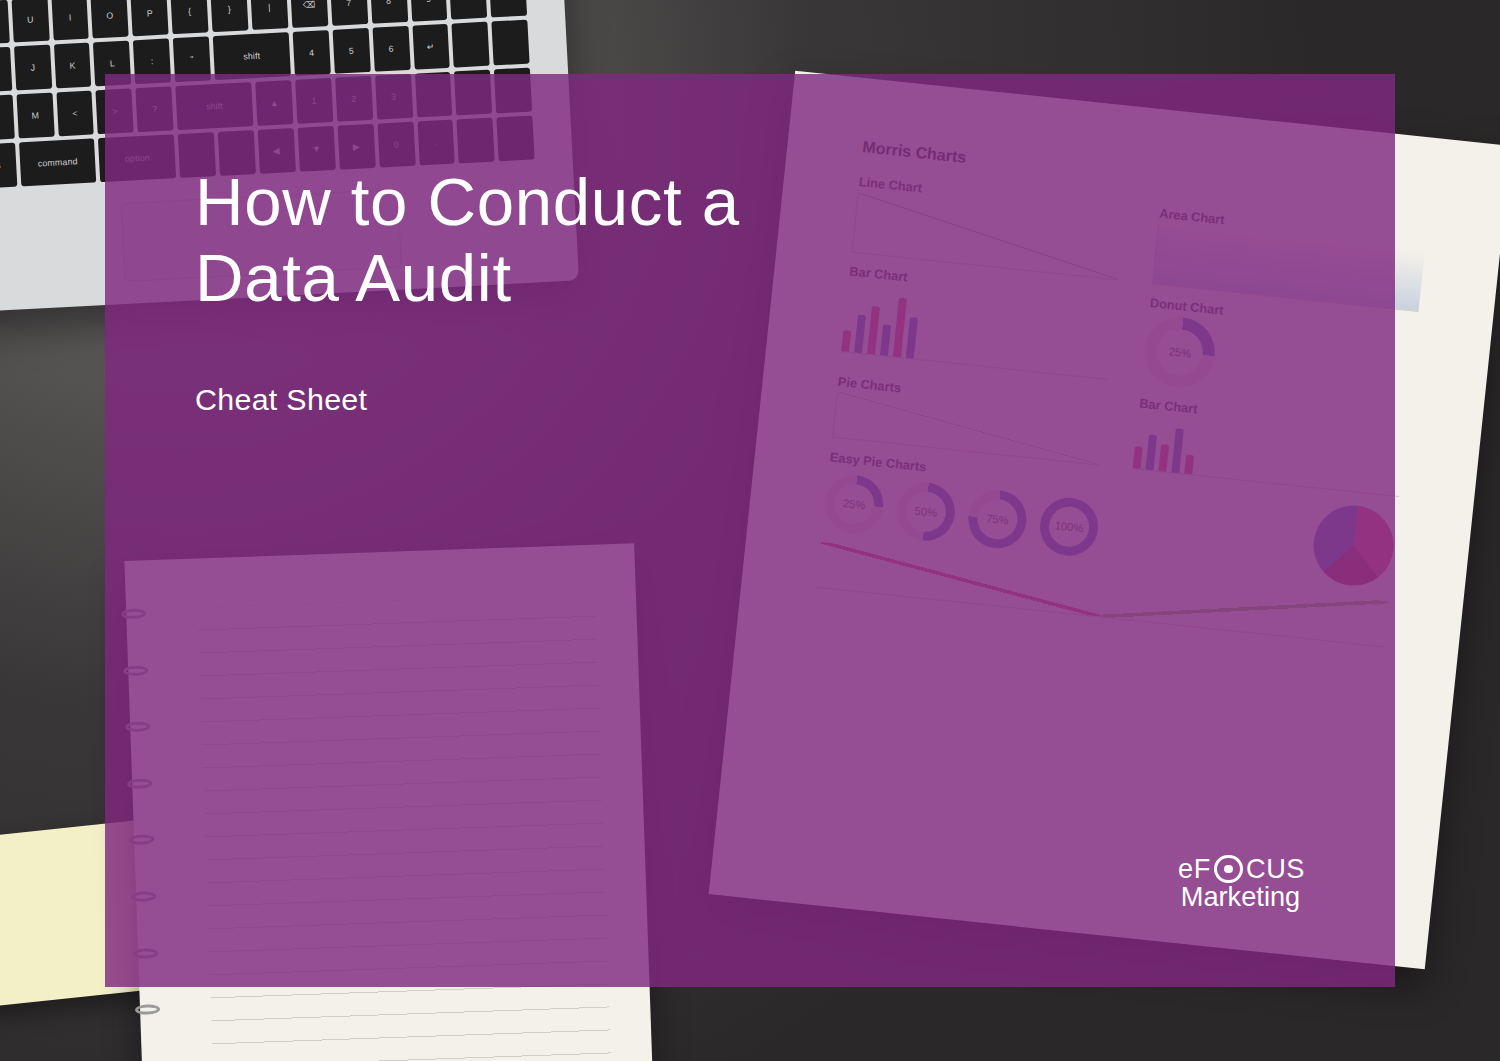YUIOP{}|⌫789-+ HJKL:"shift 456↵ NM<>?shift▲123 Bcommand option ◀▼▶0.
Morris Charts
Line Chart
Area Chart
Bar Chart
Donut Chart
25%
Pie Charts
Bar Chart
Easy Pie Charts
25%
50%
75%
100%
How to Conduct a Data Audit
Cheat Sheet
eF CUS Marketing